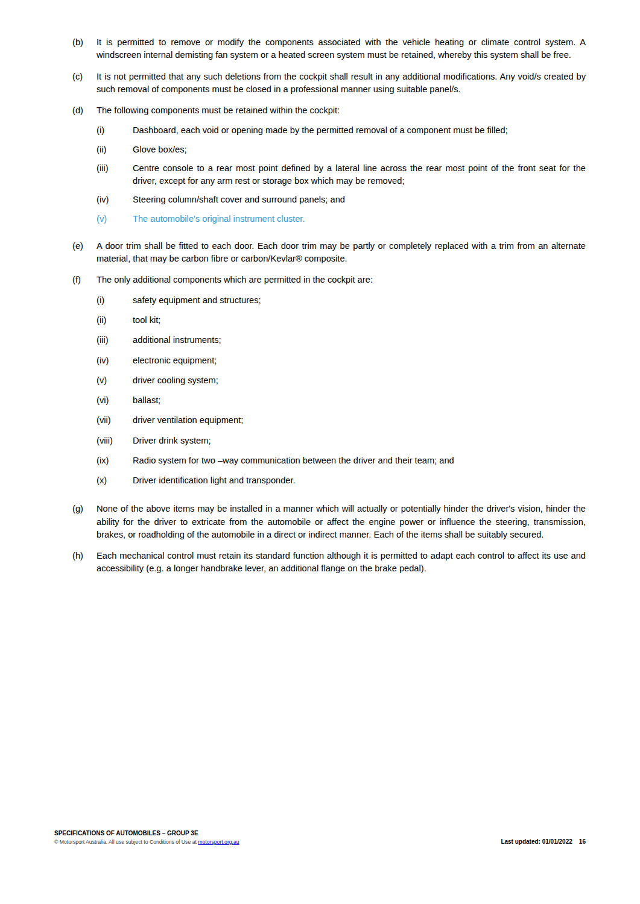(b)
It is permitted to remove or modify the components associated with the vehicle heating or climate control system. A windscreen internal demisting fan system or a heated screen system must be retained, whereby this system shall be free.
(c)
It is not permitted that any such deletions from the cockpit shall result in any additional modifications. Any void/s created by such removal of components must be closed in a professional manner using suitable panel/s.
(d)
The following components must be retained within the cockpit:
(i)
Dashboard, each void or opening made by the permitted removal of a component must be filled;
(ii)
Glove box/es;
(iii)
Centre console to a rear most point defined by a lateral line across the rear most point of the front seat for the driver, except for any arm rest or storage box which may be removed;
(iv)
Steering column/shaft cover and surround panels; and
(v)
The automobile's original instrument cluster.
(e)
A door trim shall be fitted to each door. Each door trim may be partly or completely replaced with a trim from an alternate material, that may be carbon fibre or carbon/Kevlar® composite.
(f)
The only additional components which are permitted in the cockpit are:
(i)
safety equipment and structures;
(ii)
tool kit;
(iii)
additional instruments;
(iv)
electronic equipment;
(v)
driver cooling system;
(vi)
ballast;
(vii)
driver ventilation equipment;
(viii)
Driver drink system;
(ix)
Radio system for two –way communication between the driver and their team; and
(x)
Driver identification light and transponder.
(g)
None of the above items may be installed in a manner which will actually or potentially hinder the driver's vision, hinder the ability for the driver to extricate from the automobile or affect the engine power or influence the steering, transmission, brakes, or roadholding of the automobile in a direct or indirect manner. Each of the items shall be suitably secured.
(h)
Each mechanical control must retain its standard function although it is permitted to adapt each control to affect its use and accessibility (e.g. a longer handbrake lever, an additional flange on the brake pedal).
SPECIFICATIONS OF AUTOMOBILES – GROUP 3E
© Motorsport Australia. All use subject to Conditions of Use at motorsport.org.au
Last updated: 01/01/2022 16